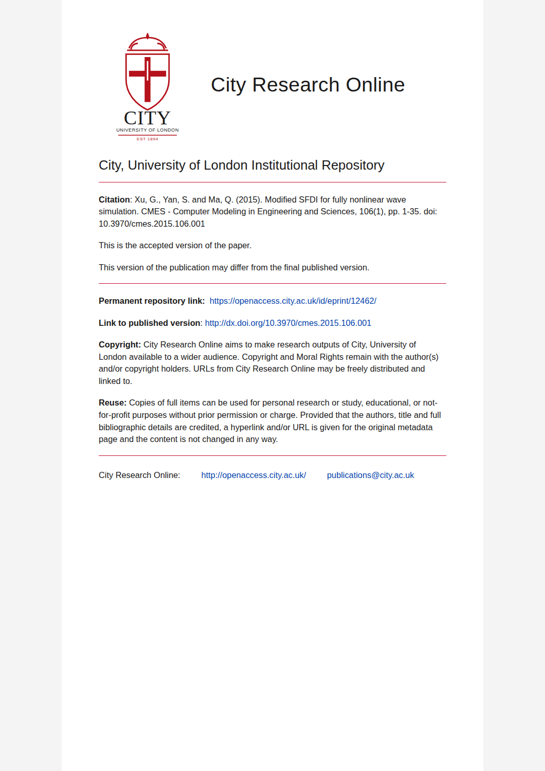CITY UNIVERSITY OF LONDON EST 1894
City Research Online
City, University of London Institutional Repository
Citation: Xu, G., Yan, S. and Ma, Q. (2015). Modified SFDI for fully nonlinear wave simulation. CMES - Computer Modeling in Engineering and Sciences, 106(1), pp. 1-35. doi: 10.3970/cmes.2015.106.001
This is the accepted version of the paper.
This version of the publication may differ from the final published version.
Permanent repository link: https://openaccess.city.ac.uk/id/eprint/12462/
Link to published version: http://dx.doi.org/10.3970/cmes.2015.106.001
Copyright: City Research Online aims to make research outputs of City, University of London available to a wider audience. Copyright and Moral Rights remain with the author(s) and/or copyright holders. URLs from City Research Online may be freely distributed and linked to.
Reuse: Copies of full items can be used for personal research or study, educational, or not-for-profit purposes without prior permission or charge. Provided that the authors, title and full bibliographic details are credited, a hyperlink and/or URL is given for the original metadata page and the content is not changed in any way.
City Research Online: http://openaccess.city.ac.uk/ publications@city.ac.uk